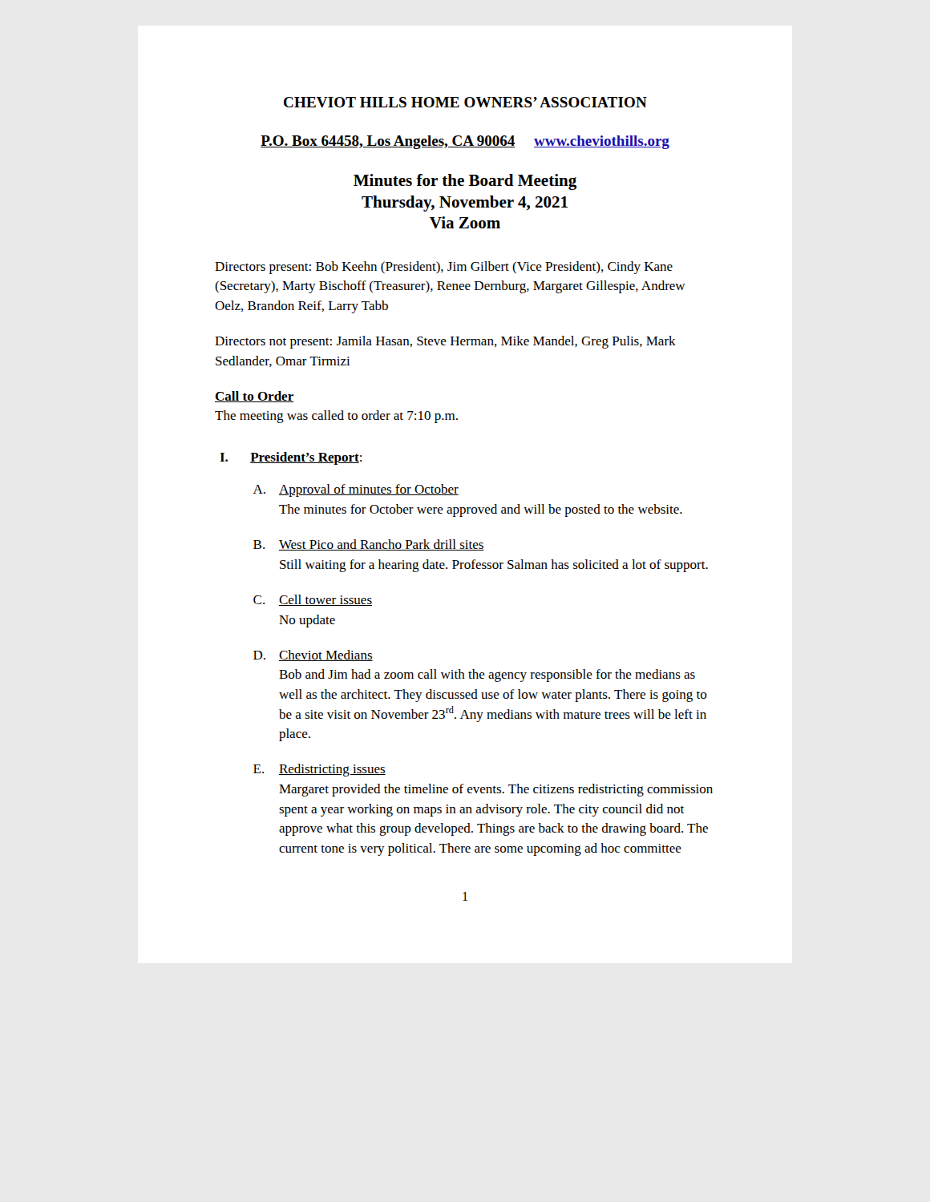CHEVIOT HILLS HOME OWNERS’ ASSOCIATION
P.O. Box 64458, Los Angeles, CA 90064 www.cheviothills.org
Minutes for the Board Meeting
Thursday, November 4, 2021
Via Zoom
Directors present: Bob Keehn (President), Jim Gilbert (Vice President), Cindy Kane (Secretary), Marty Bischoff (Treasurer), Renee Dernburg, Margaret Gillespie, Andrew Oelz, Brandon Reif, Larry Tabb
Directors not present: Jamila Hasan, Steve Herman, Mike Mandel, Greg Pulis, Mark Sedlander, Omar Tirmizi
Call to Order
The meeting was called to order at 7:10 p.m.
President’s Report:
Approval of minutes for October The minutes for October were approved and will be posted to the website.
West Pico and Rancho Park drill sites Still waiting for a hearing date. Professor Salman has solicited a lot of support.
Cell tower issues No update
Cheviot Medians Bob and Jim had a zoom call with the agency responsible for the medians as well as the architect. They discussed use of low water plants. There is going to be a site visit on November 23rd. Any medians with mature trees will be left in place.
Redistricting issues Margaret provided the timeline of events. The citizens redistricting commission spent a year working on maps in an advisory role. The city council did not approve what this group developed. Things are back to the drawing board. The current tone is very political. There are some upcoming ad hoc committee
1